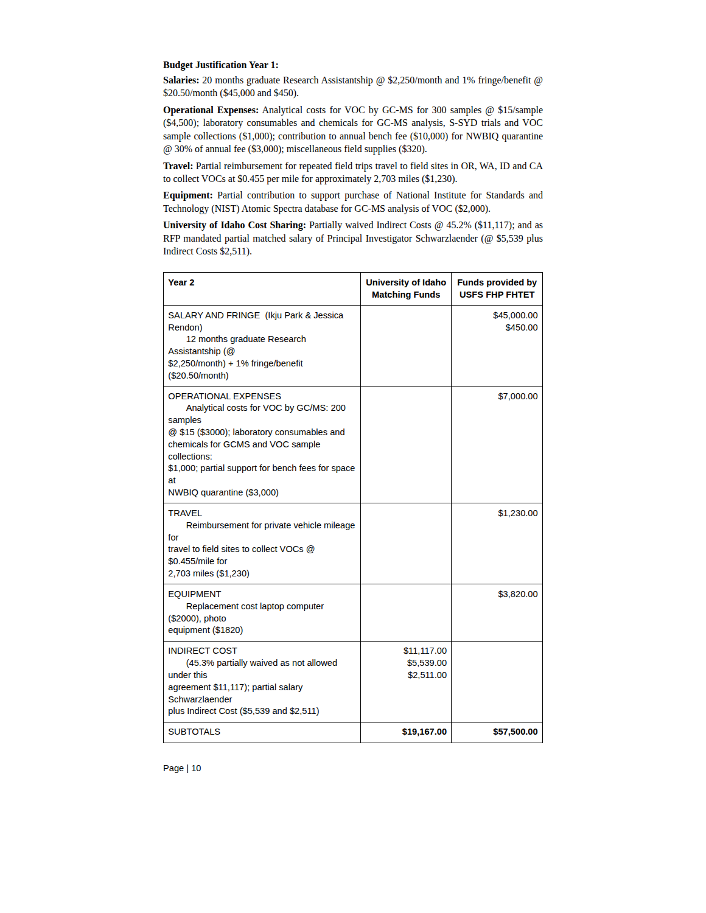Budget Justification Year 1:
Salaries: 20 months graduate Research Assistantship @ $2,250/month and 1% fringe/benefit @ $20.50/month ($45,000 and $450).
Operational Expenses: Analytical costs for VOC by GC-MS for 300 samples @ $15/sample ($4,500); laboratory consumables and chemicals for GC-MS analysis, S-SYD trials and VOC sample collections ($1,000); contribution to annual bench fee ($10,000) for NWBIQ quarantine @ 30% of annual fee ($3,000); miscellaneous field supplies ($320).
Travel: Partial reimbursement for repeated field trips travel to field sites in OR, WA, ID and CA to collect VOCs at $0.455 per mile for approximately 2,703 miles ($1,230).
Equipment: Partial contribution to support purchase of National Institute for Standards and Technology (NIST) Atomic Spectra database for GC-MS analysis of VOC ($2,000).
University of Idaho Cost Sharing: Partially waived Indirect Costs @ 45.2% ($11,117); and as RFP mandated partial matched salary of Principal Investigator Schwarzlaender (@ $5,539 plus Indirect Costs $2,511).
| Year 2 | University of Idaho Matching Funds | Funds provided by USFS FHP FHTET |
| --- | --- | --- |
| SALARY AND FRINGE (Ikju Park & Jessica Rendon) 12 months graduate Research Assistantship (@ $2,250/month) + 1% fringe/benefit ($20.50/month) | | $45,000.00 $450.00 |
| OPERATIONAL EXPENSES Analytical costs for VOC by GC/MS: 200 samples @ $15 ($3000); laboratory consumables and chemicals for GCMS and VOC sample collections: $1,000; partial support for bench fees for space at NWBIQ quarantine ($3,000) | | $7,000.00 |
| TRAVEL Reimbursement for private vehicle mileage for travel to field sites to collect VOCs @ $0.455/mile for 2,703 miles ($1,230) | | $1,230.00 |
| EQUIPMENT Replacement cost laptop computer ($2000), photo equipment ($1820) | | $3,820.00 |
| INDIRECT COST (45.3% partially waived as not allowed under this agreement $11,117); partial salary Schwarzlaender plus Indirect Cost ($5,539 and $2,511) | $11,117.00 $5,539.00 $2,511.00 | |
| SUBTOTALS | $19,167.00 | $57,500.00 |
Page | 10